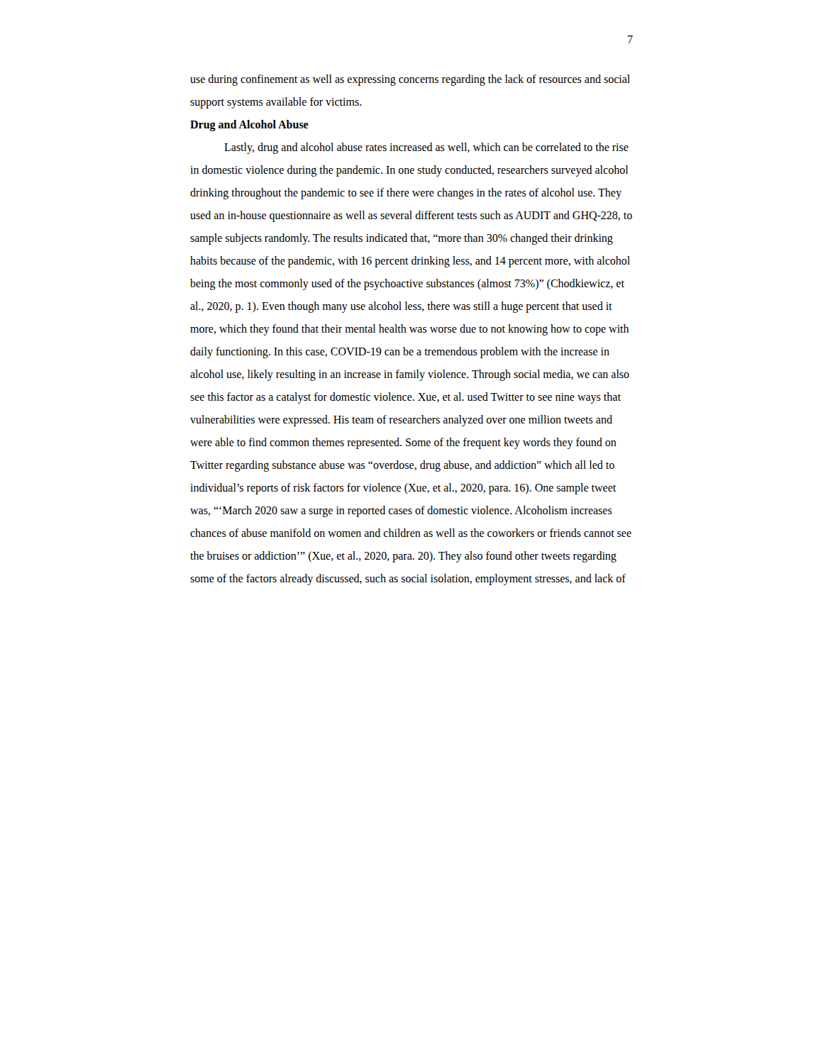7
use during confinement as well as expressing concerns regarding the lack of resources and social support systems available for victims.
Drug and Alcohol Abuse
Lastly, drug and alcohol abuse rates increased as well, which can be correlated to the rise in domestic violence during the pandemic. In one study conducted, researchers surveyed alcohol drinking throughout the pandemic to see if there were changes in the rates of alcohol use. They used an in-house questionnaire as well as several different tests such as AUDIT and GHQ-228, to sample subjects randomly. The results indicated that, “more than 30% changed their drinking habits because of the pandemic, with 16 percent drinking less, and 14 percent more, with alcohol being the most commonly used of the psychoactive substances (almost 73%)” (Chodkiewicz, et al., 2020, p. 1). Even though many use alcohol less, there was still a huge percent that used it more, which they found that their mental health was worse due to not knowing how to cope with daily functioning. In this case, COVID-19 can be a tremendous problem with the increase in alcohol use, likely resulting in an increase in family violence. Through social media, we can also see this factor as a catalyst for domestic violence. Xue, et al. used Twitter to see nine ways that vulnerabilities were expressed. His team of researchers analyzed over one million tweets and were able to find common themes represented. Some of the frequent key words they found on Twitter regarding substance abuse was “overdose, drug abuse, and addiction” which all led to individual’s reports of risk factors for violence (Xue, et al., 2020, para. 16). One sample tweet was, “‘March 2020 saw a surge in reported cases of domestic violence. Alcoholism increases chances of abuse manifold on women and children as well as the coworkers or friends cannot see the bruises or addiction’” (Xue, et al., 2020, para. 20). They also found other tweets regarding some of the factors already discussed, such as social isolation, employment stresses, and lack of